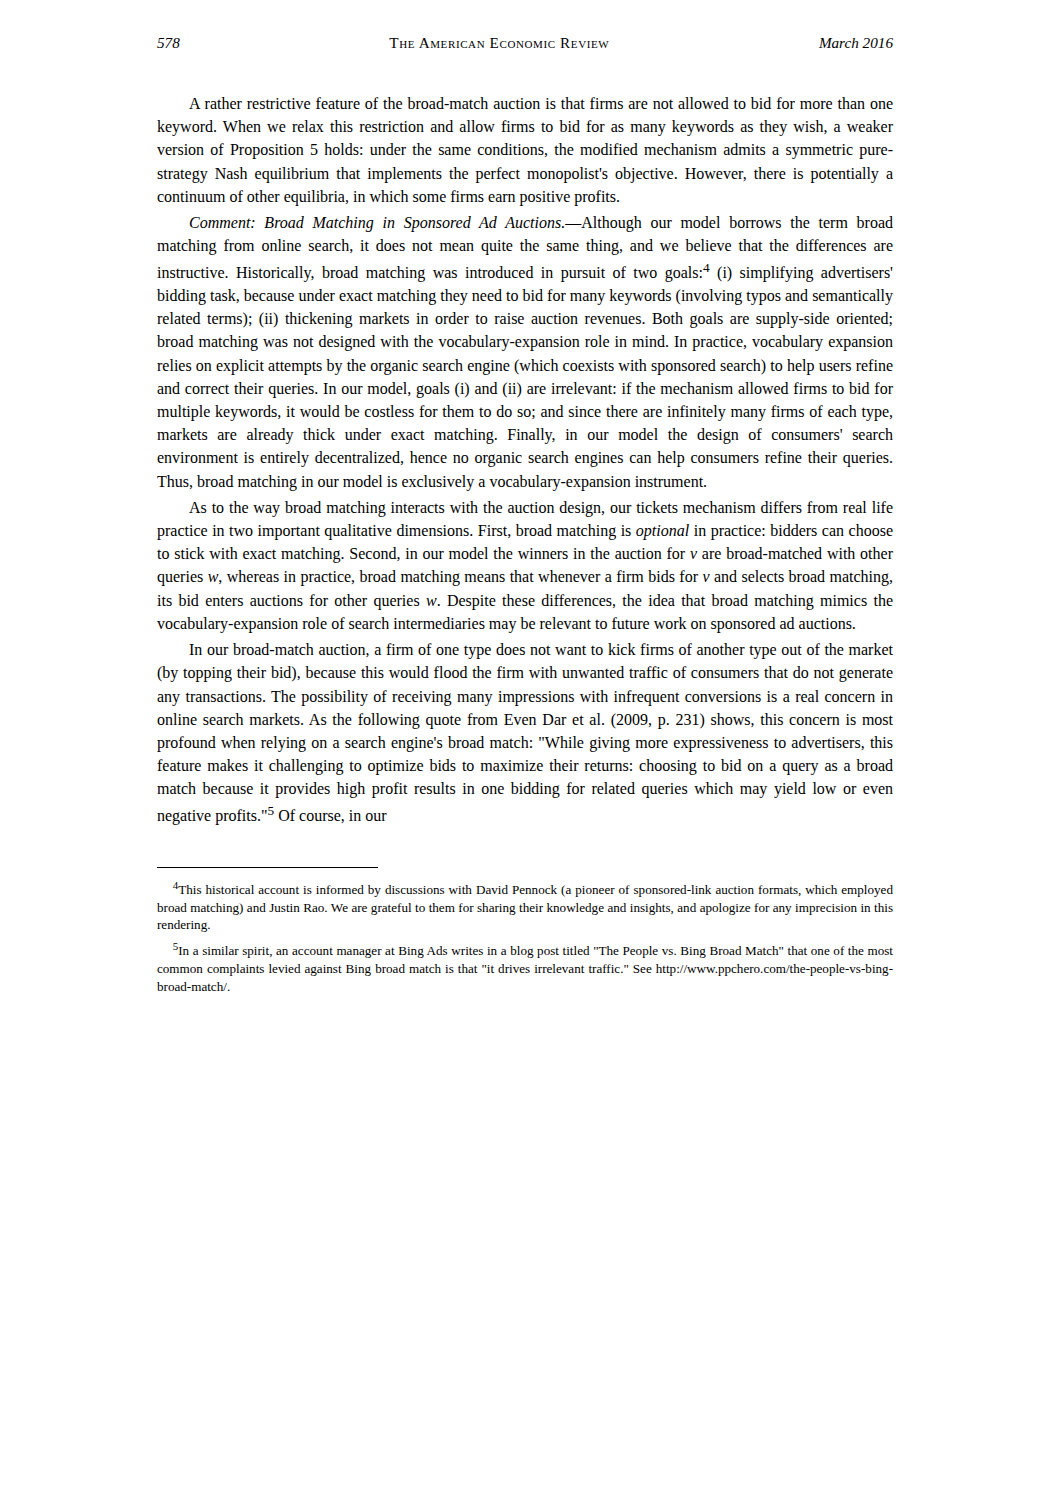578 The American Economic Review March 2016
A rather restrictive feature of the broad-match auction is that firms are not allowed to bid for more than one keyword. When we relax this restriction and allow firms to bid for as many keywords as they wish, a weaker version of Proposition 5 holds: under the same conditions, the modified mechanism admits a symmetric pure-strategy Nash equilibrium that implements the perfect monopolist's objective. However, there is potentially a continuum of other equilibria, in which some firms earn positive profits.
Comment: Broad Matching in Sponsored Ad Auctions.—Although our model borrows the term broad matching from online search, it does not mean quite the same thing, and we believe that the differences are instructive. Historically, broad matching was introduced in pursuit of two goals:4 (i) simplifying advertisers' bidding task, because under exact matching they need to bid for many keywords (involving typos and semantically related terms); (ii) thickening markets in order to raise auction revenues. Both goals are supply-side oriented; broad matching was not designed with the vocabulary-expansion role in mind. In practice, vocabulary expansion relies on explicit attempts by the organic search engine (which coexists with sponsored search) to help users refine and correct their queries. In our model, goals (i) and (ii) are irrelevant: if the mechanism allowed firms to bid for multiple keywords, it would be costless for them to do so; and since there are infinitely many firms of each type, markets are already thick under exact matching. Finally, in our model the design of consumers' search environment is entirely decentralized, hence no organic search engines can help consumers refine their queries. Thus, broad matching in our model is exclusively a vocabulary-expansion instrument.
As to the way broad matching interacts with the auction design, our tickets mechanism differs from real life practice in two important qualitative dimensions. First, broad matching is optional in practice: bidders can choose to stick with exact matching. Second, in our model the winners in the auction for v are broad-matched with other queries w, whereas in practice, broad matching means that whenever a firm bids for v and selects broad matching, its bid enters auctions for other queries w. Despite these differences, the idea that broad matching mimics the vocabulary-expansion role of search intermediaries may be relevant to future work on sponsored ad auctions.
In our broad-match auction, a firm of one type does not want to kick firms of another type out of the market (by topping their bid), because this would flood the firm with unwanted traffic of consumers that do not generate any transactions. The possibility of receiving many impressions with infrequent conversions is a real concern in online search markets. As the following quote from Even Dar et al. (2009, p. 231) shows, this concern is most profound when relying on a search engine's broad match: "While giving more expressiveness to advertisers, this feature makes it challenging to optimize bids to maximize their returns: choosing to bid on a query as a broad match because it provides high profit results in one bidding for related queries which may yield low or even negative profits."5 Of course, in our
4This historical account is informed by discussions with David Pennock (a pioneer of sponsored-link auction formats, which employed broad matching) and Justin Rao. We are grateful to them for sharing their knowledge and insights, and apologize for any imprecision in this rendering.
5In a similar spirit, an account manager at Bing Ads writes in a blog post titled "The People vs. Bing Broad Match" that one of the most common complaints levied against Bing broad match is that "it drives irrelevant traffic." See http://www.ppchero.com/the-people-vs-bing-broad-match/.